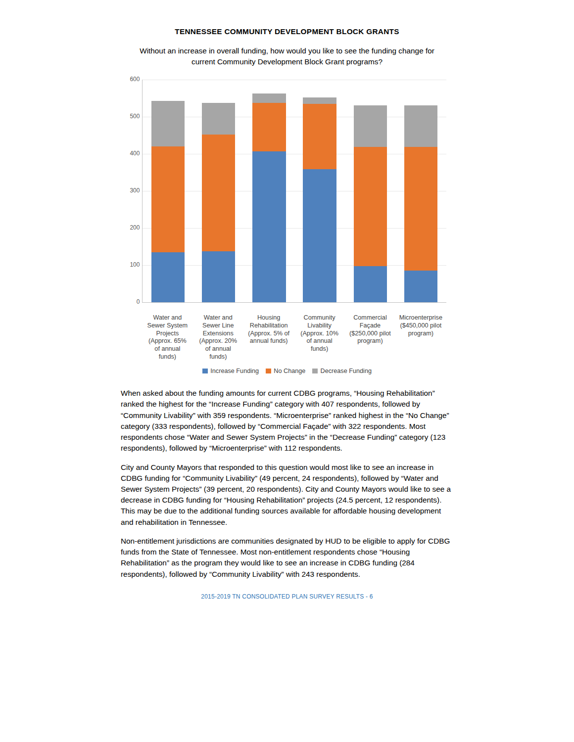TENNESSEE COMMUNITY DEVELOPMENT BLOCK GRANTS
Without an increase in overall funding, how would you like to see the funding change for current Community Development Block Grant programs?
600
500
400
300
200
100
0
Water and Sewer System Projects (Approx. 65% of annual funds)
Water and Sewer Line Extensions (Approx. 20% of annual funds)
Housing Rehabilitation (Approx. 5% of annual funds)
Community Livability (Approx. 10% of annual funds)
Commercial Façade ($250,000 pilot program)
Microenterprise ($450,000 pilot program)
Increase Funding No Change Decrease Funding
When asked about the funding amounts for current CDBG programs, “Housing Rehabilitation” ranked the highest for the “Increase Funding” category with 407 respondents, followed by “Community Livability” with 359 respondents. “Microenterprise” ranked highest in the “No Change” category (333 respondents), followed by “Commercial Façade” with 322 respondents. Most respondents chose “Water and Sewer System Projects” in the “Decrease Funding” category (123 respondents), followed by “Microenterprise” with 112 respondents.
City and County Mayors that responded to this question would most like to see an increase in CDBG funding for “Community Livability” (49 percent, 24 respondents), followed by “Water and Sewer System Projects” (39 percent, 20 respondents). City and County Mayors would like to see a decrease in CDBG funding for “Housing Rehabilitation” projects (24.5 percent, 12 respondents). This may be due to the additional funding sources available for affordable housing development and rehabilitation in Tennessee.
Non-entitlement jurisdictions are communities designated by HUD to be eligible to apply for CDBG funds from the State of Tennessee. Most non-entitlement respondents chose “Housing Rehabilitation” as the program they would like to see an increase in CDBG funding (284 respondents), followed by “Community Livability” with 243 respondents.
2015-2019 TN CONSOLIDATED PLAN SURVEY RESULTS - 6